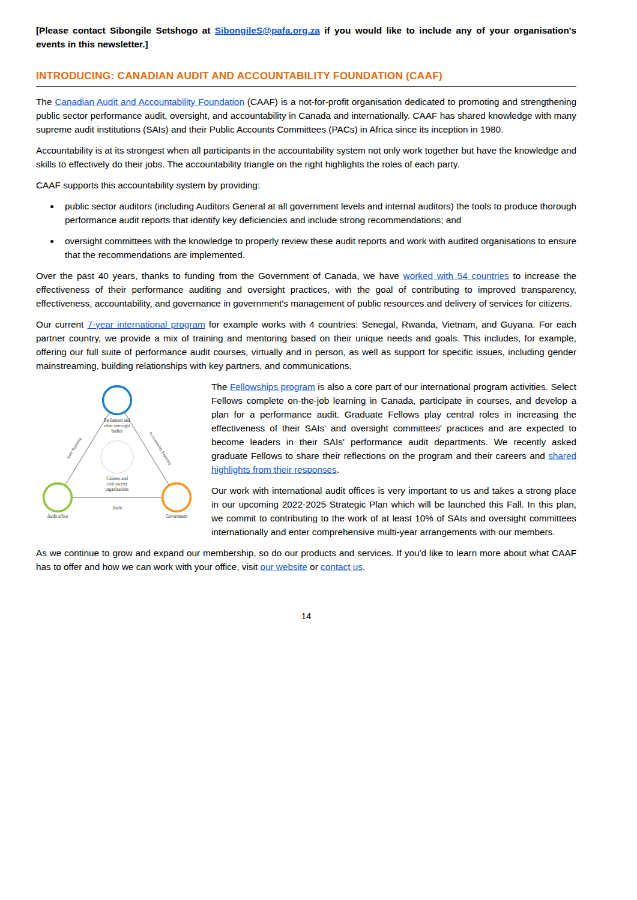[Please contact Sibongile Setshogo at SibongileS@pafa.org.za if you would like to include any of your organisation's events in this newsletter.]
INTRODUCING: CANADIAN AUDIT AND ACCOUNTABILITY FOUNDATION (CAAF)
The Canadian Audit and Accountability Foundation (CAAF) is a not-for-profit organisation dedicated to promoting and strengthening public sector performance audit, oversight, and accountability in Canada and internationally. CAAF has shared knowledge with many supreme audit institutions (SAIs) and their Public Accounts Committees (PACs) in Africa since its inception in 1980.
Accountability is at its strongest when all participants in the accountability system not only work together but have the knowledge and skills to effectively do their jobs. The accountability triangle on the right highlights the roles of each party.
CAAF supports this accountability system by providing:
public sector auditors (including Auditors General at all government levels and internal auditors) the tools to produce thorough performance audit reports that identify key deficiencies and include strong recommendations; and
oversight committees with the knowledge to properly review these audit reports and work with audited organisations to ensure that the recommendations are implemented.
Over the past 40 years, thanks to funding from the Government of Canada, we have worked with 54 countries to increase the effectiveness of their performance auditing and oversight practices, with the goal of contributing to improved transparency, effectiveness, accountability, and governance in government's management of public resources and delivery of services for citizens.
Our current 7-year international program for example works with 4 countries: Senegal, Rwanda, Vietnam, and Guyana. For each partner country, we provide a mix of training and mentoring based on their unique needs and goals. This includes, for example, offering our full suite of performance audit courses, virtually and in person, as well as support for specific issues, including gender mainstreaming, building relationships with key partners, and communications.
The Fellowships program is also a core part of our international program activities. Select Fellows complete on-the-job learning in Canada, participate in courses, and develop a plan for a performance audit. Graduate Fellows play central roles in increasing the effectiveness of their SAIs' and oversight committees' practices and are expected to become leaders in their SAIs' performance audit departments. We recently asked graduate Fellows to share their reflections on the program and their careers and shared highlights from their responses.
Our work with international audit offices is very important to us and takes a strong place in our upcoming 2022-2025 Strategic Plan which will be launched this Fall. In this plan, we commit to contributing to the work of at least 10% of SAIs and oversight committees internationally and enter comprehensive multi-year arrangements with our members.
As we continue to grow and expand our membership, so do our products and services. If you'd like to learn more about what CAAF has to offer and how we can work with your office, visit our website or contact us.
14